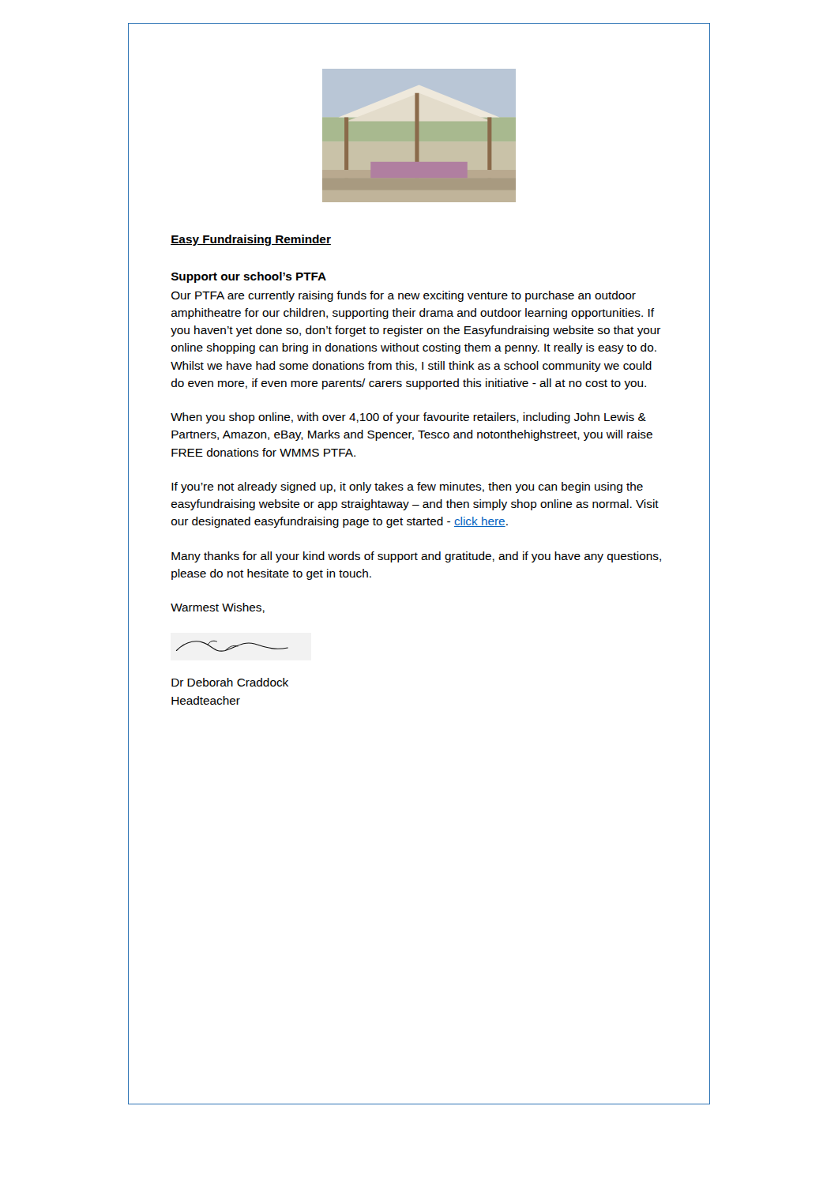Easy Fundraising Reminder
Support our school’s PTFA
Our PTFA are currently raising funds for a new exciting venture to purchase an outdoor amphitheatre for our children, supporting their drama and outdoor learning opportunities. If you haven’t yet done so, don’t forget to register on the Easyfundraising website so that your online shopping can bring in donations without costing them a penny. It really is easy to do. Whilst we have had some donations from this, I still think as a school community we could do even more, if even more parents/ carers supported this initiative - all at no cost to you.
When you shop online, with over 4,100 of your favourite retailers, including John Lewis & Partners, Amazon, eBay, Marks and Spencer, Tesco and notonthehighstreet, you will raise FREE donations for WMMS PTFA.
If you’re not already signed up, it only takes a few minutes, then you can begin using the easyfundraising website or app straightaway – and then simply shop online as normal. Visit our designated easyfundraising page to get started - click here.
Many thanks for all your kind words of support and gratitude, and if you have any questions, please do not hesitate to get in touch.
Warmest Wishes,
Dr Deborah Craddock
Headteacher